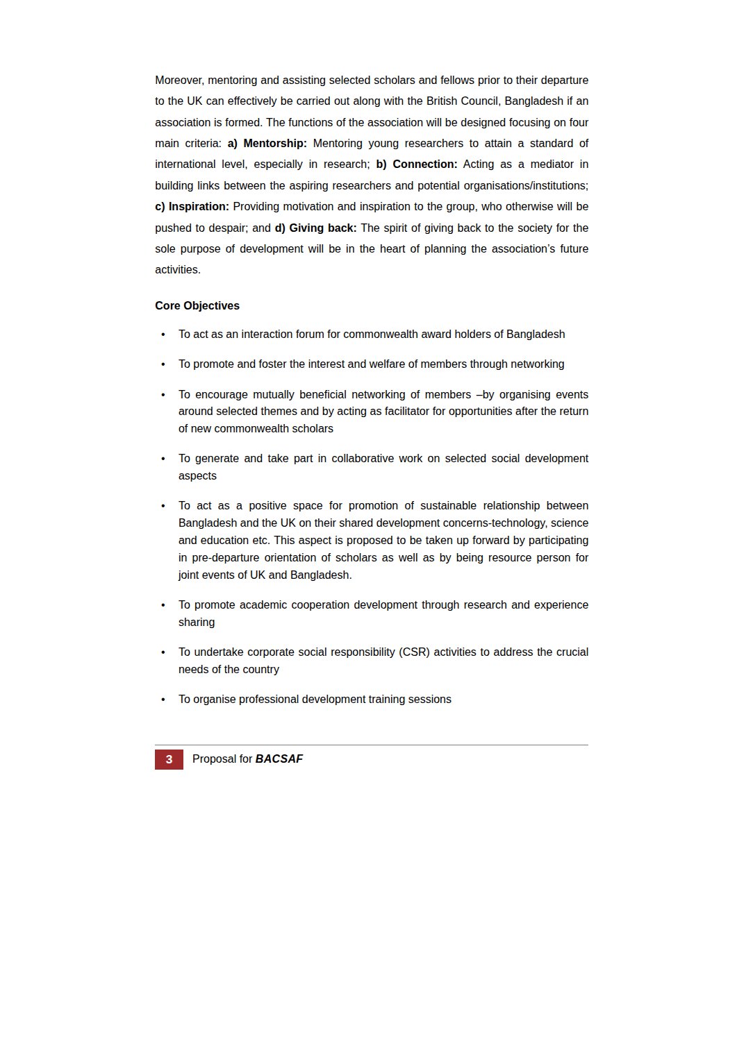Moreover, mentoring and assisting selected scholars and fellows prior to their departure to the UK can effectively be carried out along with the British Council, Bangladesh if an association is formed. The functions of the association will be designed focusing on four main criteria: a) Mentorship: Mentoring young researchers to attain a standard of international level, especially in research; b) Connection: Acting as a mediator in building links between the aspiring researchers and potential organisations/institutions; c) Inspiration: Providing motivation and inspiration to the group, who otherwise will be pushed to despair; and d) Giving back: The spirit of giving back to the society for the sole purpose of development will be in the heart of planning the association’s future activities.
Core Objectives
To act as an interaction forum for commonwealth award holders of Bangladesh
To promote and foster the interest and welfare of members through networking
To encourage mutually beneficial networking of members –by organising events around selected themes and by acting as facilitator for opportunities after the return of new commonwealth scholars
To generate and take part in collaborative work on selected social development aspects
To act as a positive space for promotion of sustainable relationship between Bangladesh and the UK on their shared development concerns-technology, science and education etc. This aspect is proposed to be taken up forward by participating in pre-departure orientation of scholars as well as by being resource person for joint events of UK and Bangladesh.
To promote academic cooperation development through research and experience sharing
To undertake corporate social responsibility (CSR) activities to address the crucial needs of the country
To organise professional development training sessions
3
Proposal for BACSAF